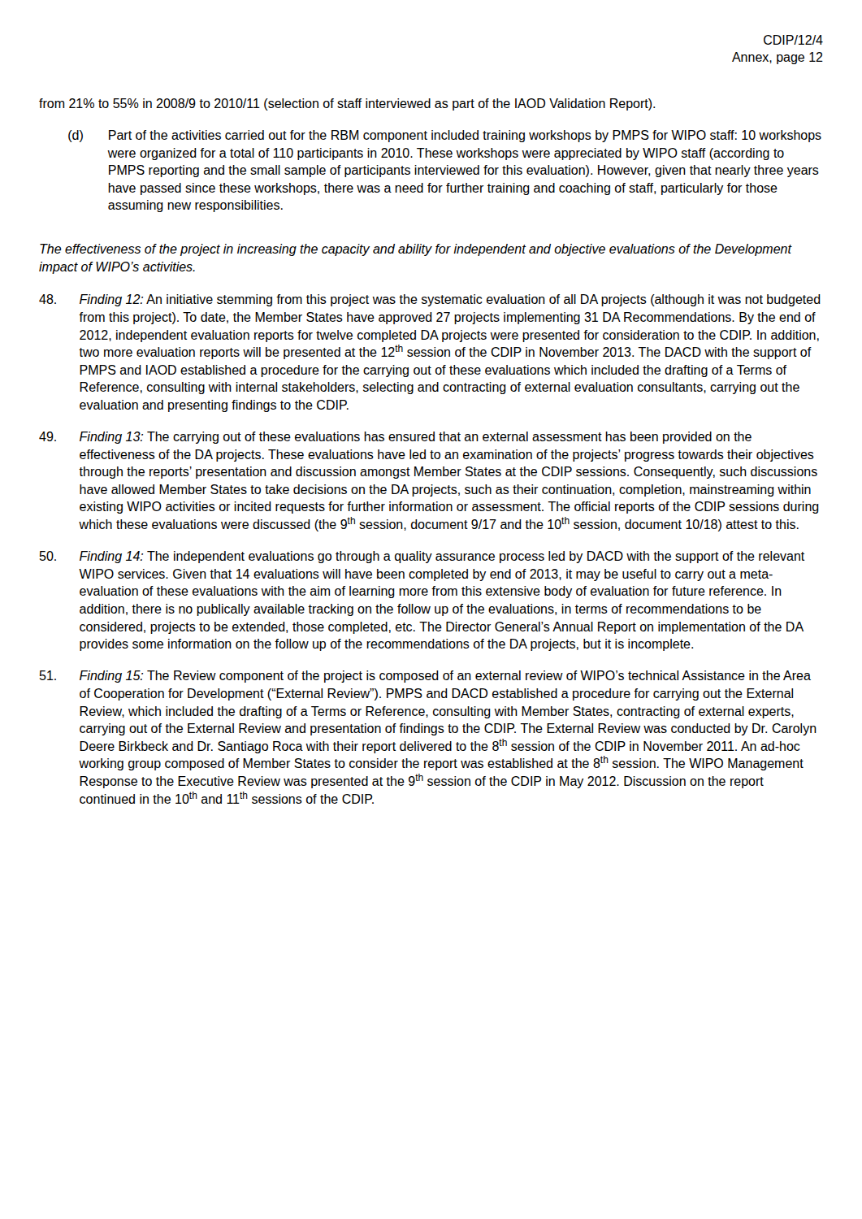CDIP/12/4
Annex, page 12
from 21% to 55% in 2008/9 to 2010/11 (selection of staff interviewed as part of the IAOD Validation Report).
(d)
Part of the activities carried out for the RBM component included training workshops by PMPS for WIPO staff: 10 workshops were organized for a total of 110 participants in 2010. These workshops were appreciated by WIPO staff (according to PMPS reporting and the small sample of participants interviewed for this evaluation). However, given that nearly three years have passed since these workshops, there was a need for further training and coaching of staff, particularly for those assuming new responsibilities.
The effectiveness of the project in increasing the capacity and ability for independent and objective evaluations of the Development impact of WIPO’s activities.
48.
Finding 12: An initiative stemming from this project was the systematic evaluation of all DA projects (although it was not budgeted from this project). To date, the Member States have approved 27 projects implementing 31 DA Recommendations. By the end of 2012, independent evaluation reports for twelve completed DA projects were presented for consideration to the CDIP. In addition, two more evaluation reports will be presented at the 12th session of the CDIP in November 2013. The DACD with the support of PMPS and IAOD established a procedure for the carrying out of these evaluations which included the drafting of a Terms of Reference, consulting with internal stakeholders, selecting and contracting of external evaluation consultants, carrying out the evaluation and presenting findings to the CDIP.
49.
Finding 13: The carrying out of these evaluations has ensured that an external assessment has been provided on the effectiveness of the DA projects. These evaluations have led to an examination of the projects’ progress towards their objectives through the reports’ presentation and discussion amongst Member States at the CDIP sessions. Consequently, such discussions have allowed Member States to take decisions on the DA projects, such as their continuation, completion, mainstreaming within existing WIPO activities or incited requests for further information or assessment. The official reports of the CDIP sessions during which these evaluations were discussed (the 9th session, document 9/17 and the 10th session, document 10/18) attest to this.
50.
Finding 14: The independent evaluations go through a quality assurance process led by DACD with the support of the relevant WIPO services. Given that 14 evaluations will have been completed by end of 2013, it may be useful to carry out a meta-evaluation of these evaluations with the aim of learning more from this extensive body of evaluation for future reference. In addition, there is no publically available tracking on the follow up of the evaluations, in terms of recommendations to be considered, projects to be extended, those completed, etc. The Director General’s Annual Report on implementation of the DA provides some information on the follow up of the recommendations of the DA projects, but it is incomplete.
51.
Finding 15: The Review component of the project is composed of an external review of WIPO’s technical Assistance in the Area of Cooperation for Development (“External Review”). PMPS and DACD established a procedure for carrying out the External Review, which included the drafting of a Terms or Reference, consulting with Member States, contracting of external experts, carrying out of the External Review and presentation of findings to the CDIP. The External Review was conducted by Dr. Carolyn Deere Birkbeck and Dr. Santiago Roca with their report delivered to the 8th session of the CDIP in November 2011. An ad-hoc working group composed of Member States to consider the report was established at the 8th session. The WIPO Management Response to the Executive Review was presented at the 9th session of the CDIP in May 2012. Discussion on the report continued in the 10th and 11th sessions of the CDIP.